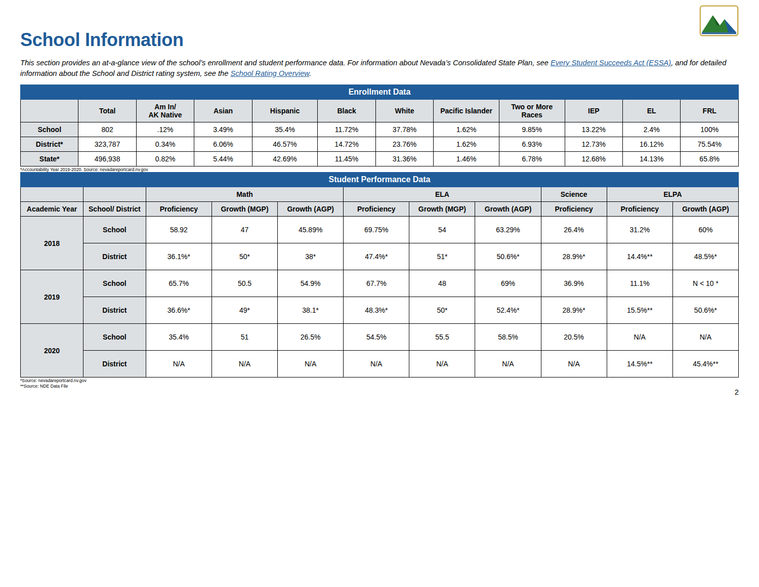School Information
This section provides an at-a-glance view of the school’s enrollment and student performance data. For information about Nevada’s Consolidated State Plan, see Every Student Succeeds Act (ESSA), and for detailed information about the School and District rating system, see the School Rating Overview.
| Enrollment Data |
| | Total | Am In/ AK Native | Asian | Hispanic | Black | White | Pacific Islander | Two or More Races | IEP | EL | FRL |
| School | 802 | .12% | 3.49% | 35.4% | 11.72% | 37.78% | 1.62% | 9.85% | 13.22% | 2.4% | 100% |
| District* | 323,787 | 0.34% | 6.06% | 46.57% | 14.72% | 23.76% | 1.62% | 6.93% | 12.73% | 16.12% | 75.54% |
| State* | 496,938 | 0.82% | 5.44% | 42.69% | 11.45% | 31.36% | 1.46% | 6.78% | 12.68% | 14.13% | 65.8% |
*Accountability Year 2019-2020. Source: nevadareportcard.nv.gov
| Student Performance Data |
| | | Math | ELA | Science | ELPA |
| Academic Year | School/ District | Proficiency | Growth (MGP) | Growth (AGP) | Proficiency | Growth (MGP) | Growth (AGP) | Proficiency | Proficiency | Growth (AGP) |
| 2018 | School | 58.92 | 47 | 45.89% | 69.75% | 54 | 63.29% | 26.4% | 31.2% | 60% |
| District | 36.1%* | 50* | 38* | 47.4%* | 51* | 50.6%* | 28.9%* | 14.4%** | 48.5%* |
| 2019 | School | 65.7% | 50.5 | 54.9% | 67.7% | 48 | 69% | 36.9% | 11.1% | N < 10 * |
| District | 36.6%* | 49* | 38.1* | 48.3%* | 50* | 52.4%* | 28.9%* | 15.5%** | 50.6%* |
| 2020 | School | 35.4% | 51 | 26.5% | 54.5% | 55.5 | 58.5% | 20.5% | N/A | N/A |
| District | N/A | N/A | N/A | N/A | N/A | N/A | N/A | 14.5%** | 45.4%** |
*Source: nevadareportcard.nv.gov
**Source: NDE Data File
2